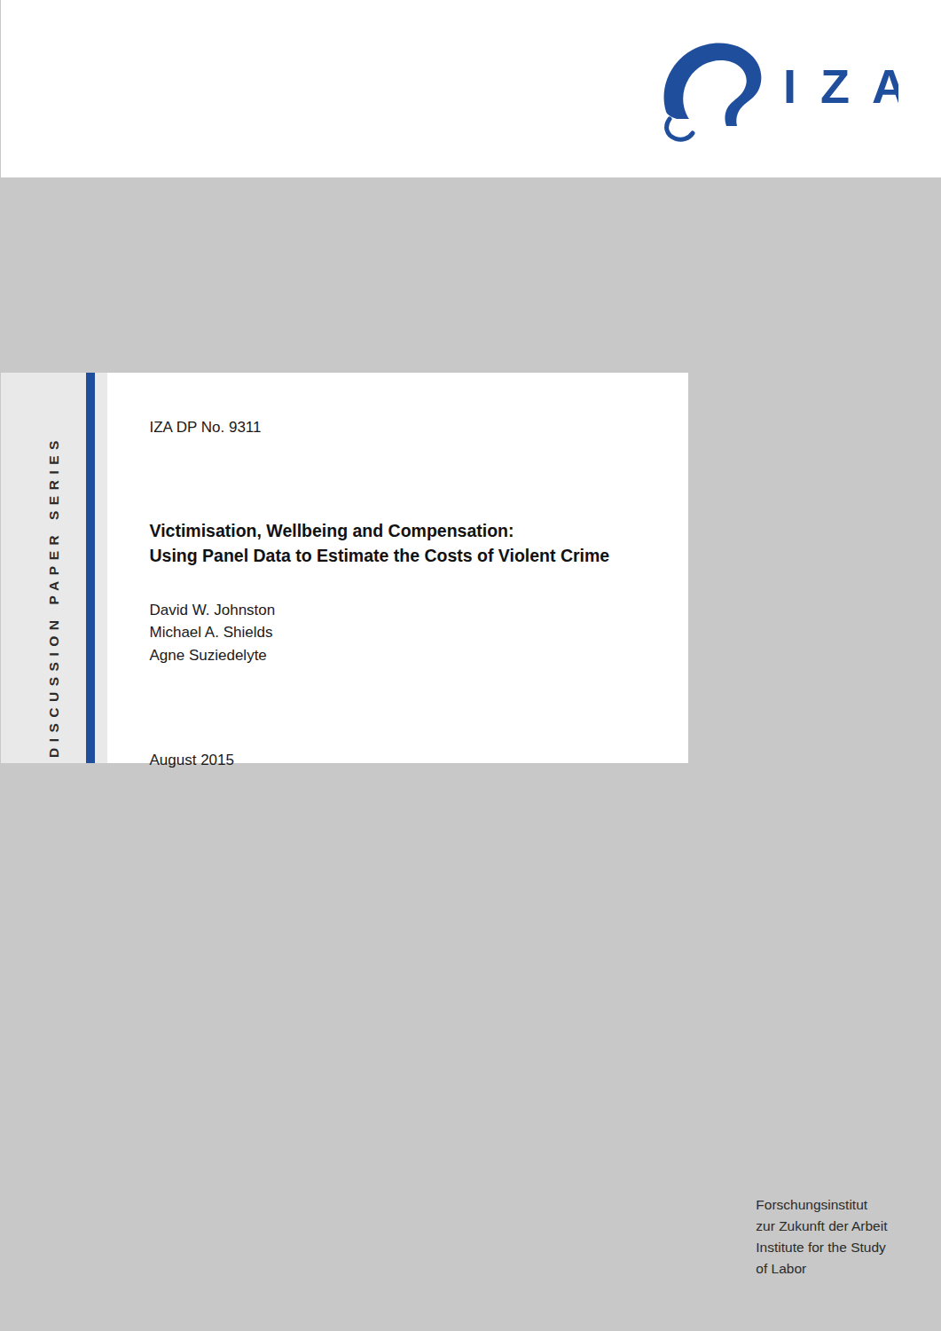I Z A
DISCUSSION PAPER SERIES
IZA DP No. 9311
Victimisation, Wellbeing and Compensation:
Using Panel Data to Estimate the Costs of Violent Crime
David W. Johnston
Michael A. Shields
Agne Suziedelyte
August 2015
Forschungsinstitut
zur Zukunft der Arbeit
Institute for the Study
of Labor